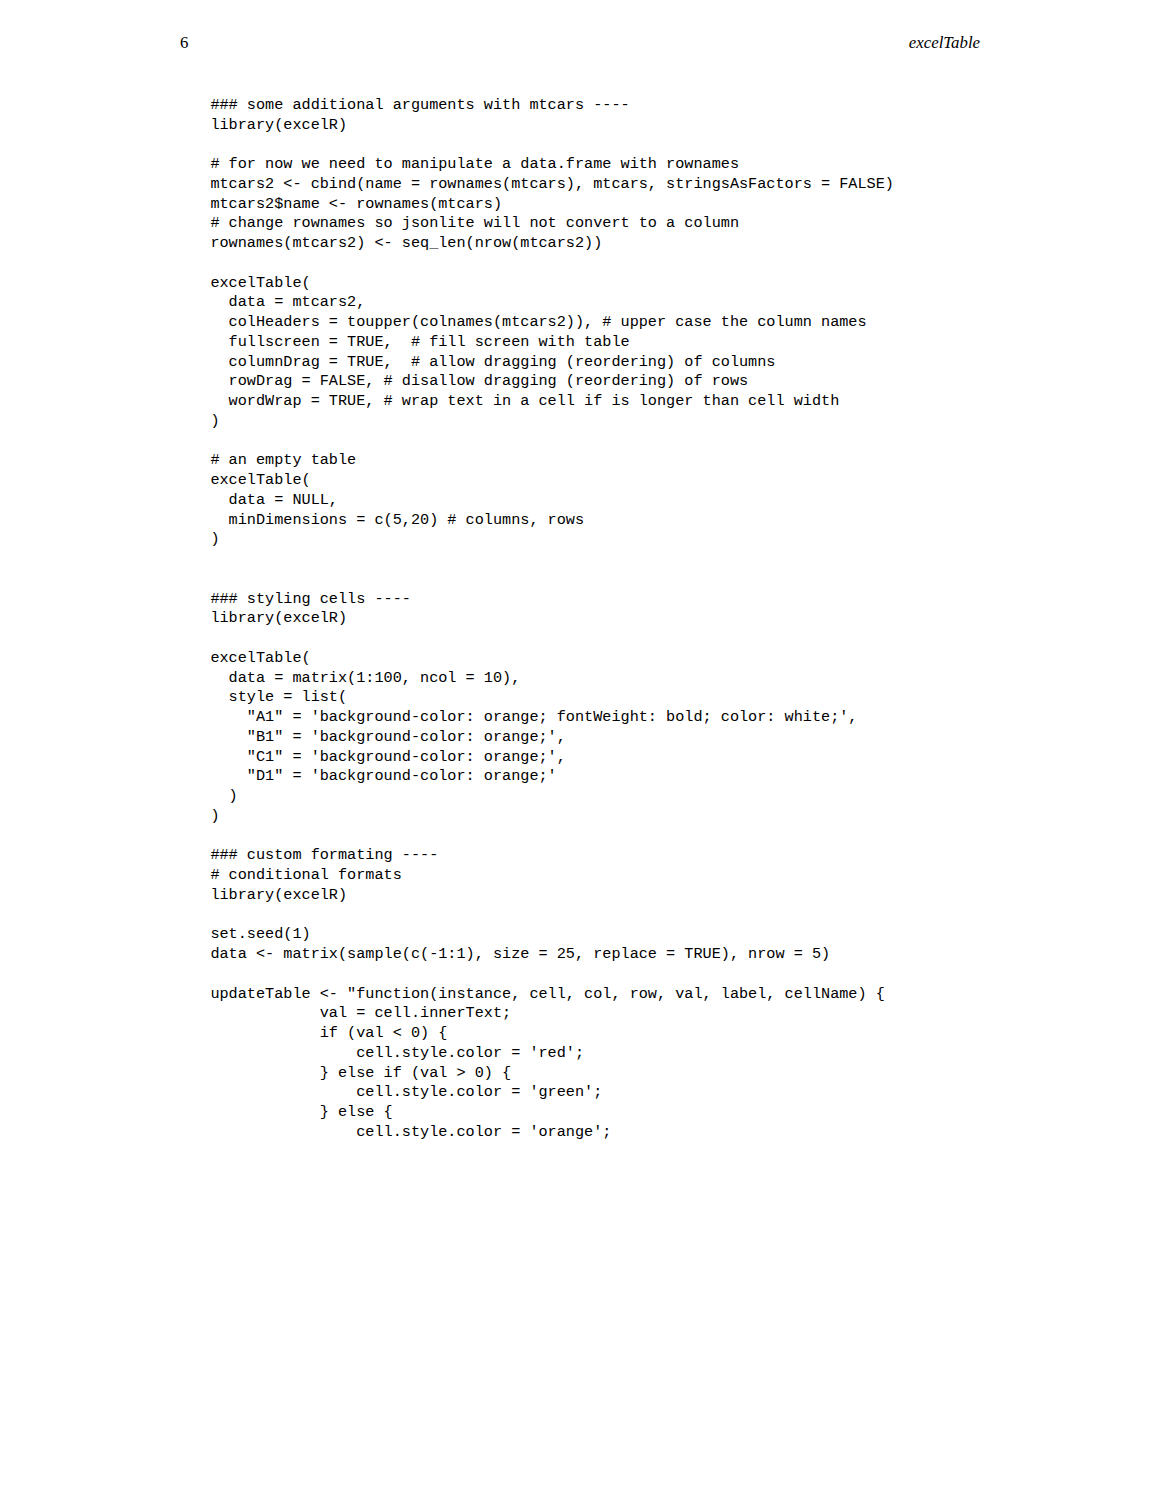6 excelTable
### some additional arguments with mtcars ----
library(excelR)

# for now we need to manipulate a data.frame with rownames
mtcars2 <- cbind(name = rownames(mtcars), mtcars, stringsAsFactors = FALSE)
mtcars2$name <- rownames(mtcars)
# change rownames so jsonlite will not convert to a column
rownames(mtcars2) <- seq_len(nrow(mtcars2))

excelTable(
  data = mtcars2,
  colHeaders = toupper(colnames(mtcars2)), # upper case the column names
  fullscreen = TRUE,  # fill screen with table
  columnDrag = TRUE,  # allow dragging (reordering) of columns
  rowDrag = FALSE, # disallow dragging (reordering) of rows
  wordWrap = TRUE, # wrap text in a cell if is longer than cell width
)

# an empty table
excelTable(
  data = NULL,
  minDimensions = c(5,20) # columns, rows
)


### styling cells ----
library(excelR)

excelTable(
  data = matrix(1:100, ncol = 10),
  style = list(
    "A1" = 'background-color: orange; fontWeight: bold; color: white;',
    "B1" = 'background-color: orange;',
    "C1" = 'background-color: orange;',
    "D1" = 'background-color: orange;'
  )
)

### custom formating ----
# conditional formats
library(excelR)

set.seed(1)
data <- matrix(sample(c(-1:1), size = 25, replace = TRUE), nrow = 5)

updateTable <- "function(instance, cell, col, row, val, label, cellName) {
            val = cell.innerText;
            if (val < 0) {
                cell.style.color = 'red';
            } else if (val > 0) {
                cell.style.color = 'green';
            } else {
                cell.style.color = 'orange';